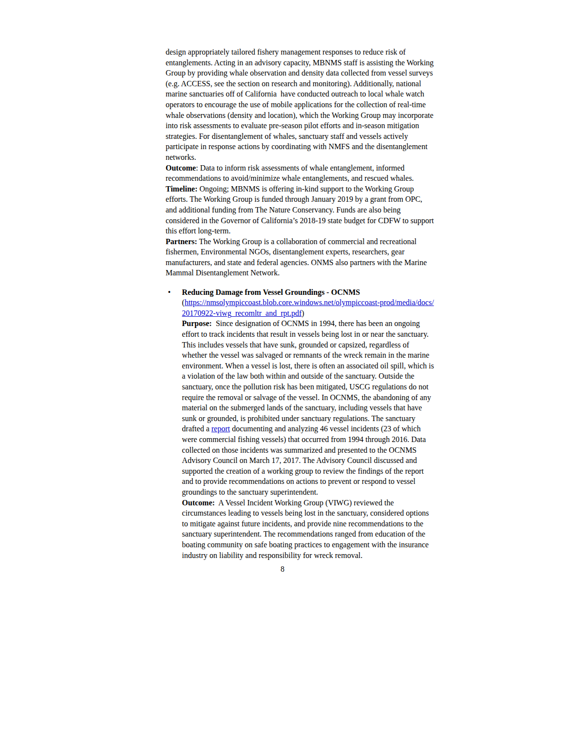design appropriately tailored fishery management responses to reduce risk of entanglements. Acting in an advisory capacity, MBNMS staff is assisting the Working Group by providing whale observation and density data collected from vessel surveys (e.g. ACCESS, see the section on research and monitoring). Additionally, national marine sanctuaries off of California have conducted outreach to local whale watch operators to encourage the use of mobile applications for the collection of real-time whale observations (density and location), which the Working Group may incorporate into risk assessments to evaluate pre-season pilot efforts and in-season mitigation strategies. For disentanglement of whales, sanctuary staff and vessels actively participate in response actions by coordinating with NMFS and the disentanglement networks.
Outcome: Data to inform risk assessments of whale entanglement, informed recommendations to avoid/minimize whale entanglements, and rescued whales.
Timeline: Ongoing; MBNMS is offering in-kind support to the Working Group efforts. The Working Group is funded through January 2019 by a grant from OPC, and additional funding from The Nature Conservancy. Funds are also being considered in the Governor of California’s 2018-19 state budget for CDFW to support this effort long-term.
Partners: The Working Group is a collaboration of commercial and recreational fishermen, Environmental NGOs, disentanglement experts, researchers, gear manufacturers, and state and federal agencies. ONMS also partners with the Marine Mammal Disentanglement Network.
Reducing Damage from Vessel Groundings - OCNMS
(https://nmsolympiccoast.blob.core.windows.net/olympiccoast-prod/media/docs/20170922-viwg_recomltr_and_rpt.pdf)
Purpose: Since designation of OCNMS in 1994, there has been an ongoing effort to track incidents that result in vessels being lost in or near the sanctuary. This includes vessels that have sunk, grounded or capsized, regardless of whether the vessel was salvaged or remnants of the wreck remain in the marine environment. When a vessel is lost, there is often an associated oil spill, which is a violation of the law both within and outside of the sanctuary. Outside the sanctuary, once the pollution risk has been mitigated, USCG regulations do not require the removal or salvage of the vessel. In OCNMS, the abandoning of any material on the submerged lands of the sanctuary, including vessels that have sunk or grounded, is prohibited under sanctuary regulations. The sanctuary drafted a report documenting and analyzing 46 vessel incidents (23 of which were commercial fishing vessels) that occurred from 1994 through 2016. Data collected on those incidents was summarized and presented to the OCNMS Advisory Council on March 17, 2017. The Advisory Council discussed and supported the creation of a working group to review the findings of the report and to provide recommendations on actions to prevent or respond to vessel groundings to the sanctuary superintendent.
Outcome: A Vessel Incident Working Group (VIWG) reviewed the circumstances leading to vessels being lost in the sanctuary, considered options to mitigate against future incidents, and provide nine recommendations to the sanctuary superintendent. The recommendations ranged from education of the boating community on safe boating practices to engagement with the insurance industry on liability and responsibility for wreck removal.
8